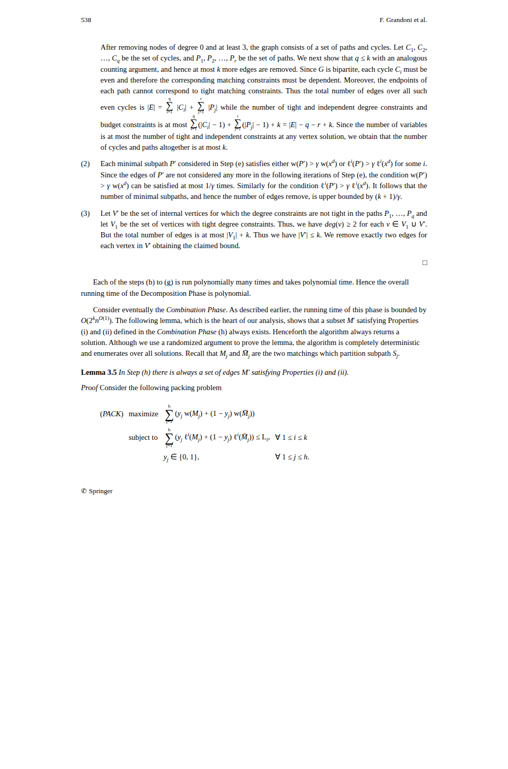538 F. Grandoni et al.
After removing nodes of degree 0 and at least 3, the graph consists of a set of paths and cycles. Let C1, C2, …, Cq be the set of cycles, and P1, P2, …, Pr be the set of paths. We next show that q ≤ k with an analogous counting argument, and hence at most k more edges are removed. Since G is bipartite, each cycle Ci must be even and therefore the corresponding matching constraints must be dependent. Moreover, the endpoints of each path cannot correspond to tight matching constraints. Thus the total number of edges over all such even cycles is |E| = q∑i=1 |Ci| + r∑j=1 |Pj| while the number of tight and independent degree constraints and budget constraints is at most q∑i=1(|Ci| − 1) + r∑j=1(|Pj| − 1) + k = |E| − q − r + k. Since the number of variables is at most the number of tight and independent constraints at any vertex solution, we obtain that the number of cycles and paths altogether is at most k.
(2) Each minimal subpath P′ considered in Step (e) satisfies either w(P′) > γ w(xd) or ℓi(P′) > γ ℓi(xd) for some i. Since the edges of P′ are not considered any more in the following iterations of Step (e), the condition w(P′) > γ w(xd) can be satisfied at most 1/γ times. Similarly for the condition ℓi(P′) > γ ℓi(xd). It follows that the number of minimal subpaths, and hence the number of edges remove, is upper bounded by (k + 1)/γ.
(3) Let V′ be the set of internal vertices for which the degree constraints are not tight in the paths P1, …, Pq and let V1 be the set of vertices with tight degree constraints. Thus, we have deg(v) ≥ 2 for each v ∈ V1 ∪ V′. But the total number of edges is at most |V1| + k. Thus we have |V′| ≤ k. We remove exactly two edges for each vertex in V′ obtaining the claimed bound.
□
Each of the steps (b) to (g) is run polynomially many times and takes polynomial time. Hence the overall running time of the Decomposition Phase is polynomial.
Consider eventually the Combination Phase. As described earlier, the running time of this phase is bounded by O(2knO(1)). The following lemma, which is the heart of our analysis, shows that a subset M′ satisfying Properties (i) and (ii) defined in the Combination Phase (h) always exists. Henceforth the algorithm always returns a solution. Although we use a randomized argument to prove the lemma, the algorithm is completely deterministic and enumerates over all solutions. Recall that Mj and M̄j are the two matchings which partition subpath Sj.
Lemma 3.5 In Step (h) there is always a set of edges M′ satisfying Properties (i) and (ii).
Proof Consider the following packing problem
| ( PACK ) | maximize | h ∑ j=1 ( y j w( M j ) + (1 − y j ) w( M̄ j )) | |
| | subject to | h ∑ j=1 ( y j ℓ i ( M j ) + (1 − y j ) ℓ i ( M̄ j )) ≤ L i , | ∀ 1 ≤ i ≤ k |
| | | y j ∈ {0, 1}, | ∀ 1 ≤ j ≤ h . |
✆Springer